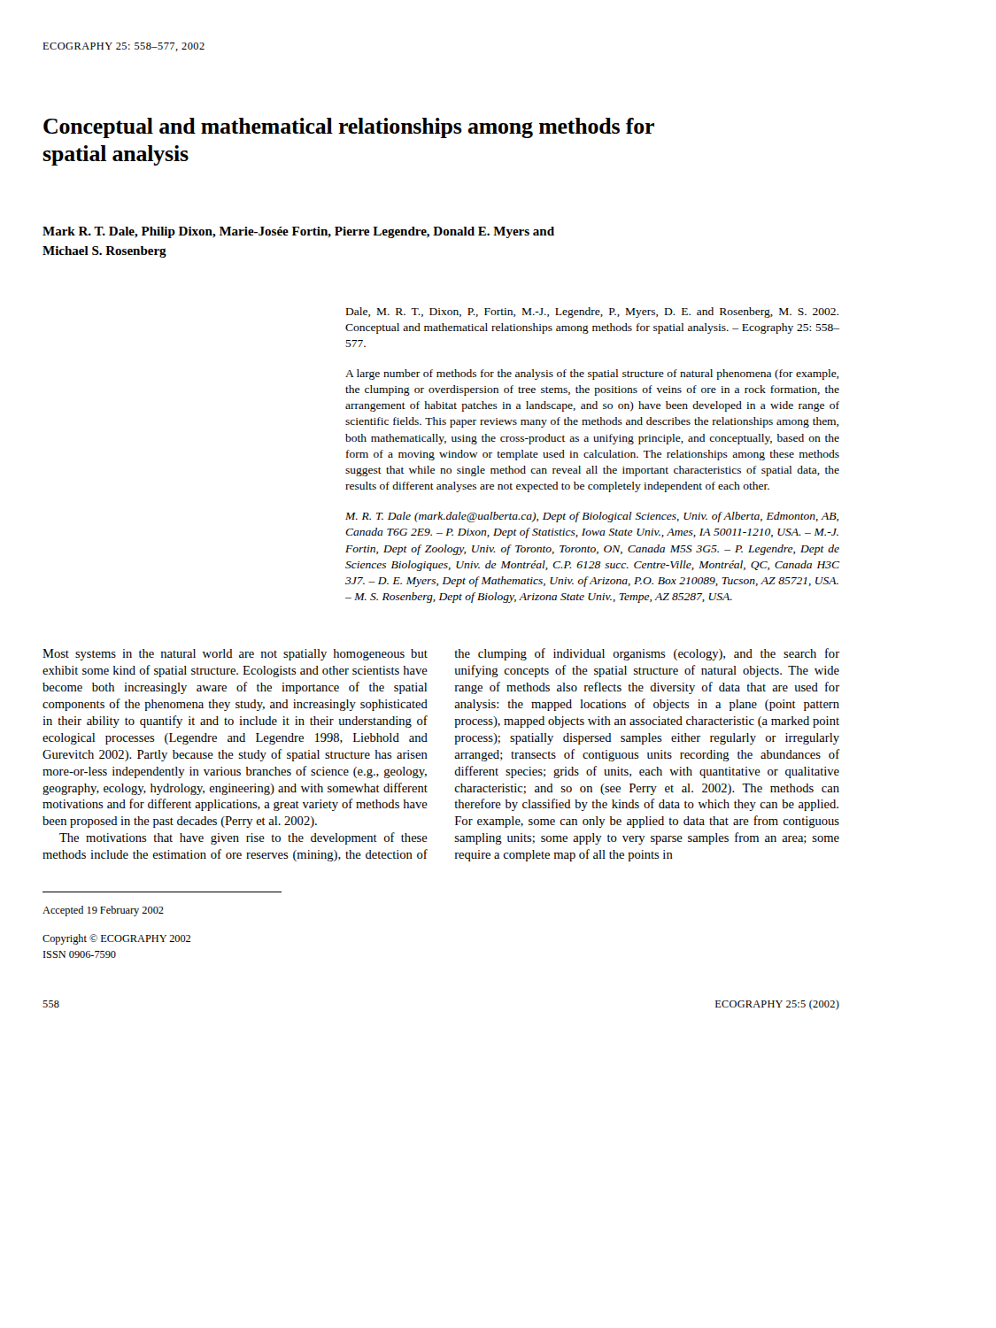ECOGRAPHY 25: 558–577, 2002
Conceptual and mathematical relationships among methods for
spatial analysis
Mark R. T. Dale, Philip Dixon, Marie-Josée Fortin, Pierre Legendre, Donald E. Myers and
Michael S. Rosenberg
Dale, M. R. T., Dixon, P., Fortin, M.-J., Legendre, P., Myers, D. E. and Rosenberg, M. S. 2002. Conceptual and mathematical relationships among methods for spatial analysis. – Ecography 25: 558–577.
A large number of methods for the analysis of the spatial structure of natural phenomena (for example, the clumping or overdispersion of tree stems, the positions of veins of ore in a rock formation, the arrangement of habitat patches in a landscape, and so on) have been developed in a wide range of scientific fields. This paper reviews many of the methods and describes the relationships among them, both mathematically, using the cross-product as a unifying principle, and conceptually, based on the form of a moving window or template used in calculation. The relationships among these methods suggest that while no single method can reveal all the important characteristics of spatial data, the results of different analyses are not expected to be completely independent of each other.
M. R. T. Dale (mark.dale@ualberta.ca), Dept of Biological Sciences, Univ. of Alberta, Edmonton, AB, Canada T6G 2E9. – P. Dixon, Dept of Statistics, Iowa State Univ., Ames, IA 50011-1210, USA. – M.-J. Fortin, Dept of Zoology, Univ. of Toronto, Toronto, ON, Canada M5S 3G5. – P. Legendre, Dept de Sciences Biologiques, Univ. de Montréal, C.P. 6128 succ. Centre-Ville, Montréal, QC, Canada H3C 3J7. – D. E. Myers, Dept of Mathematics, Univ. of Arizona, P.O. Box 210089, Tucson, AZ 85721, USA. – M. S. Rosenberg, Dept of Biology, Arizona State Univ., Tempe, AZ 85287, USA.
Most systems in the natural world are not spatially homogeneous but exhibit some kind of spatial structure. Ecologists and other scientists have become both increasingly aware of the importance of the spatial components of the phenomena they study, and increasingly sophisticated in their ability to quantify it and to include it in their understanding of ecological processes (Legendre and Legendre 1998, Liebhold and Gurevitch 2002). Partly because the study of spatial structure has arisen more-or-less independently in various branches of science (e.g., geology, geography, ecology, hydrology, engineering) and with somewhat different motivations and for different applications, a great variety of methods have been proposed in the past decades (Perry et al. 2002).
The motivations that have given rise to the development of these methods include the estimation of ore reserves (mining), the detection of the clumping of individual organisms (ecology), and the search for unifying concepts of the spatial structure of natural objects. The wide range of methods also reflects the diversity of data that are used for analysis: the mapped locations of objects in a plane (point pattern process), mapped objects with an associated characteristic (a marked point process); spatially dispersed samples either regularly or irregularly arranged; transects of contiguous units recording the abundances of different species; grids of units, each with quantitative or qualitative characteristic; and so on (see Perry et al. 2002). The methods can therefore by classified by the kinds of data to which they can be applied. For example, some can only be applied to data that are from contiguous sampling units; some apply to very sparse samples from an area; some require a complete map of all the points in
Accepted 19 February 2002
Copyright © ECOGRAPHY 2002
ISSN 0906-7590
558 ECOGRAPHY 25:5 (2002)